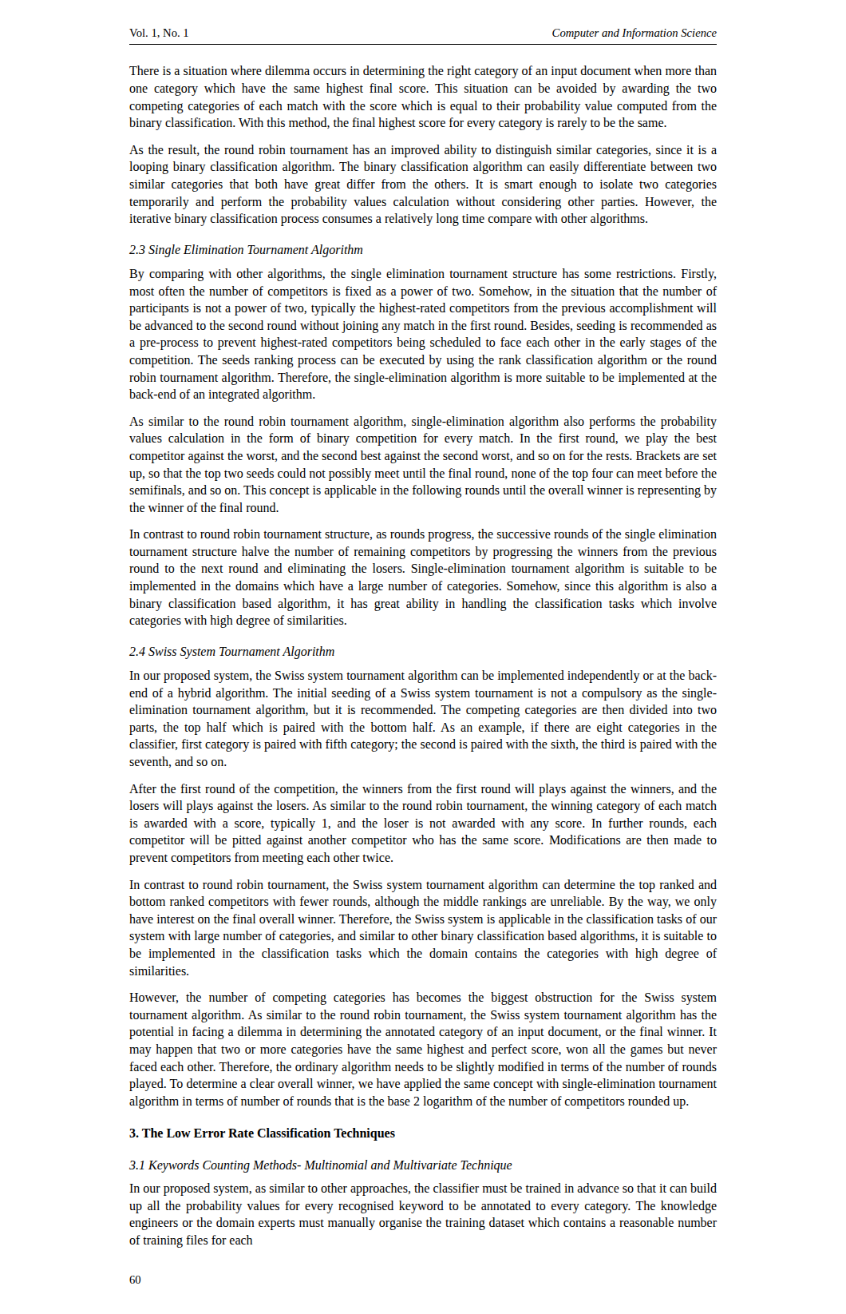Vol. 1, No. 1 Computer and Information Science
There is a situation where dilemma occurs in determining the right category of an input document when more than one category which have the same highest final score. This situation can be avoided by awarding the two competing categories of each match with the score which is equal to their probability value computed from the binary classification. With this method, the final highest score for every category is rarely to be the same.
As the result, the round robin tournament has an improved ability to distinguish similar categories, since it is a looping binary classification algorithm. The binary classification algorithm can easily differentiate between two similar categories that both have great differ from the others. It is smart enough to isolate two categories temporarily and perform the probability values calculation without considering other parties. However, the iterative binary classification process consumes a relatively long time compare with other algorithms.
2.3 Single Elimination Tournament Algorithm
By comparing with other algorithms, the single elimination tournament structure has some restrictions. Firstly, most often the number of competitors is fixed as a power of two. Somehow, in the situation that the number of participants is not a power of two, typically the highest-rated competitors from the previous accomplishment will be advanced to the second round without joining any match in the first round. Besides, seeding is recommended as a pre-process to prevent highest-rated competitors being scheduled to face each other in the early stages of the competition. The seeds ranking process can be executed by using the rank classification algorithm or the round robin tournament algorithm. Therefore, the single-elimination algorithm is more suitable to be implemented at the back-end of an integrated algorithm.
As similar to the round robin tournament algorithm, single-elimination algorithm also performs the probability values calculation in the form of binary competition for every match. In the first round, we play the best competitor against the worst, and the second best against the second worst, and so on for the rests. Brackets are set up, so that the top two seeds could not possibly meet until the final round, none of the top four can meet before the semifinals, and so on. This concept is applicable in the following rounds until the overall winner is representing by the winner of the final round.
In contrast to round robin tournament structure, as rounds progress, the successive rounds of the single elimination tournament structure halve the number of remaining competitors by progressing the winners from the previous round to the next round and eliminating the losers. Single-elimination tournament algorithm is suitable to be implemented in the domains which have a large number of categories. Somehow, since this algorithm is also a binary classification based algorithm, it has great ability in handling the classification tasks which involve categories with high degree of similarities.
2.4 Swiss System Tournament Algorithm
In our proposed system, the Swiss system tournament algorithm can be implemented independently or at the back-end of a hybrid algorithm. The initial seeding of a Swiss system tournament is not a compulsory as the single-elimination tournament algorithm, but it is recommended. The competing categories are then divided into two parts, the top half which is paired with the bottom half. As an example, if there are eight categories in the classifier, first category is paired with fifth category; the second is paired with the sixth, the third is paired with the seventh, and so on.
After the first round of the competition, the winners from the first round will plays against the winners, and the losers will plays against the losers. As similar to the round robin tournament, the winning category of each match is awarded with a score, typically 1, and the loser is not awarded with any score. In further rounds, each competitor will be pitted against another competitor who has the same score. Modifications are then made to prevent competitors from meeting each other twice.
In contrast to round robin tournament, the Swiss system tournament algorithm can determine the top ranked and bottom ranked competitors with fewer rounds, although the middle rankings are unreliable. By the way, we only have interest on the final overall winner. Therefore, the Swiss system is applicable in the classification tasks of our system with large number of categories, and similar to other binary classification based algorithms, it is suitable to be implemented in the classification tasks which the domain contains the categories with high degree of similarities.
However, the number of competing categories has becomes the biggest obstruction for the Swiss system tournament algorithm. As similar to the round robin tournament, the Swiss system tournament algorithm has the potential in facing a dilemma in determining the annotated category of an input document, or the final winner. It may happen that two or more categories have the same highest and perfect score, won all the games but never faced each other. Therefore, the ordinary algorithm needs to be slightly modified in terms of the number of rounds played. To determine a clear overall winner, we have applied the same concept with single-elimination tournament algorithm in terms of number of rounds that is the base 2 logarithm of the number of competitors rounded up.
3. The Low Error Rate Classification Techniques
3.1 Keywords Counting Methods- Multinomial and Multivariate Technique
In our proposed system, as similar to other approaches, the classifier must be trained in advance so that it can build up all the probability values for every recognised keyword to be annotated to every category. The knowledge engineers or the domain experts must manually organise the training dataset which contains a reasonable number of training files for each
60